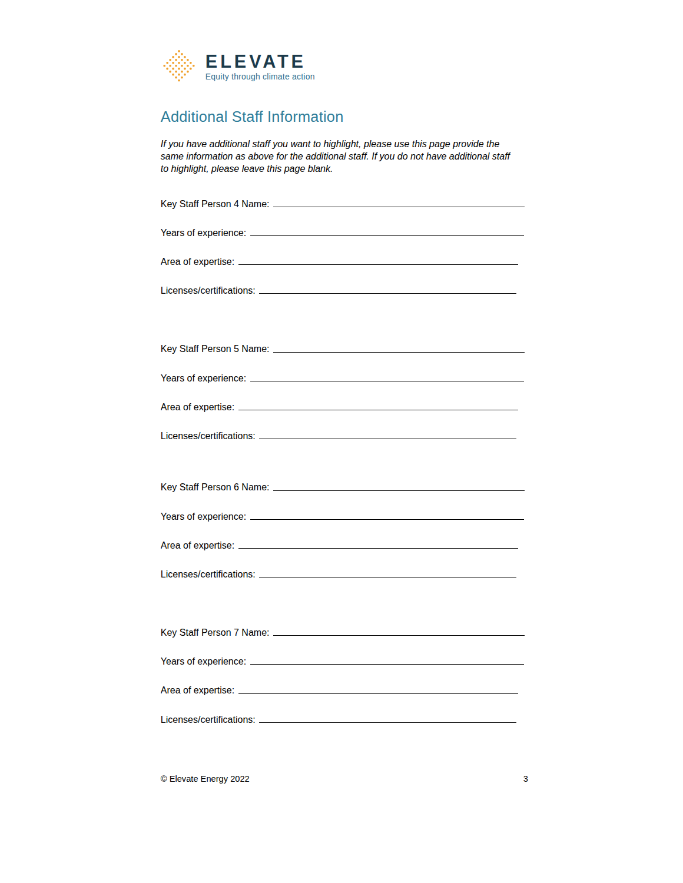ELEVATE
Equity through climate action
Additional Staff Information
If you have additional staff you want to highlight, please use this page provide the same information as above for the additional staff. If you do not have additional staff to highlight, please leave this page blank.
Key Staff Person 4 Name:
Years of experience:
Area of expertise:
Licenses/certifications:
Key Staff Person 5 Name:
Years of experience:
Area of expertise:
Licenses/certifications:
Key Staff Person 6 Name:
Years of experience:
Area of expertise:
Licenses/certifications:
Key Staff Person 7 Name:
Years of experience:
Area of expertise:
Licenses/certifications:
© Elevate Energy 2022
3